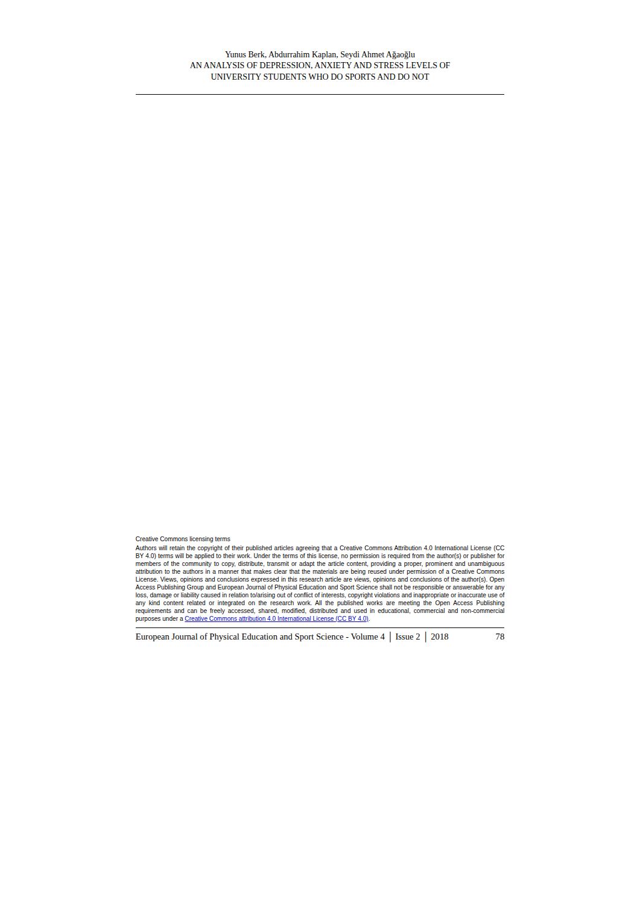Yunus Berk, Abdurrahim Kaplan, Seydi Ahmet Ağaoğlu
AN ANALYSIS OF DEPRESSION, ANXIETY AND STRESS LEVELS OF
UNIVERSITY STUDENTS WHO DO SPORTS AND DO NOT
Creative Commons licensing terms
Authors will retain the copyright of their published articles agreeing that a Creative Commons Attribution 4.0 International License (CC BY 4.0) terms will be applied to their work. Under the terms of this license, no permission is required from the author(s) or publisher for members of the community to copy, distribute, transmit or adapt the article content, providing a proper, prominent and unambiguous attribution to the authors in a manner that makes clear that the materials are being reused under permission of a Creative Commons License. Views, opinions and conclusions expressed in this research article are views, opinions and conclusions of the author(s). Open Access Publishing Group and European Journal of Physical Education and Sport Science shall not be responsible or answerable for any loss, damage or liability caused in relation to/arising out of conflict of interests, copyright violations and inappropriate or inaccurate use of any kind content related or integrated on the research work. All the published works are meeting the Open Access Publishing requirements and can be freely accessed, shared, modified, distributed and used in educational, commercial and non-commercial purposes under a Creative Commons attribution 4.0 International License (CC BY 4.0).
European Journal of Physical Education and Sport Science - Volume 4 │ Issue 2 │ 2018 78